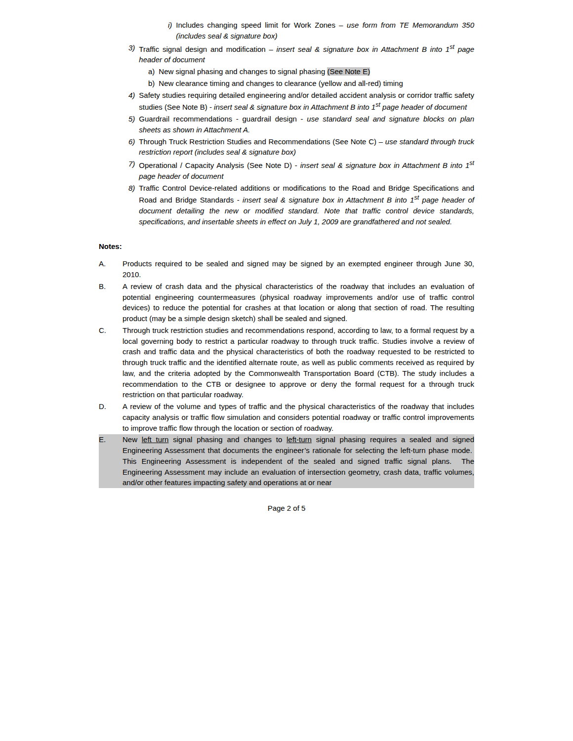i)
Includes changing speed limit for Work Zones – use form from TE Memorandum 350 (includes seal & signature box)
3)
Traffic signal design and modification – insert seal & signature box in Attachment B into 1st page header of document
a)
New signal phasing and changes to signal phasing (See Note E)
b)
New clearance timing and changes to clearance (yellow and all-red) timing
4)
Safety studies requiring detailed engineering and/or detailed accident analysis or corridor traffic safety studies (See Note B) - insert seal & signature box in Attachment B into 1st page header of document
5)
Guardrail recommendations - guardrail design - use standard seal and signature blocks on plan sheets as shown in Attachment A.
6)
Through Truck Restriction Studies and Recommendations (See Note C) – use standard through truck restriction report (includes seal & signature box)
7)
Operational / Capacity Analysis (See Note D) - insert seal & signature box in Attachment B into 1st page header of document
8)
Traffic Control Device-related additions or modifications to the Road and Bridge Specifications and Road and Bridge Standards - insert seal & signature box in Attachment B into 1st page header of document detailing the new or modified standard. Note that traffic control device standards, specifications, and insertable sheets in effect on July 1, 2009 are grandfathered and not sealed.
Notes:
A.
Products required to be sealed and signed may be signed by an exempted engineer through June 30, 2010.
B.
A review of crash data and the physical characteristics of the roadway that includes an evaluation of potential engineering countermeasures (physical roadway improvements and/or use of traffic control devices) to reduce the potential for crashes at that location or along that section of road. The resulting product (may be a simple design sketch) shall be sealed and signed.
C.
Through truck restriction studies and recommendations respond, according to law, to a formal request by a local governing body to restrict a particular roadway to through truck traffic. Studies involve a review of crash and traffic data and the physical characteristics of both the roadway requested to be restricted to through truck traffic and the identified alternate route, as well as public comments received as required by law, and the criteria adopted by the Commonwealth Transportation Board (CTB). The study includes a recommendation to the CTB or designee to approve or deny the formal request for a through truck restriction on that particular roadway.
D.
A review of the volume and types of traffic and the physical characteristics of the roadway that includes capacity analysis or traffic flow simulation and considers potential roadway or traffic control improvements to improve traffic flow through the location or section of roadway.
E.
New left turn signal phasing and changes to left-turn signal phasing requires a sealed and signed Engineering Assessment that documents the engineer’s rationale for selecting the left-turn phase mode. This Engineering Assessment is independent of the sealed and signed traffic signal plans. The Engineering Assessment may include an evaluation of intersection geometry, crash data, traffic volumes, and/or other features impacting safety and operations at or near
Page 2 of 5